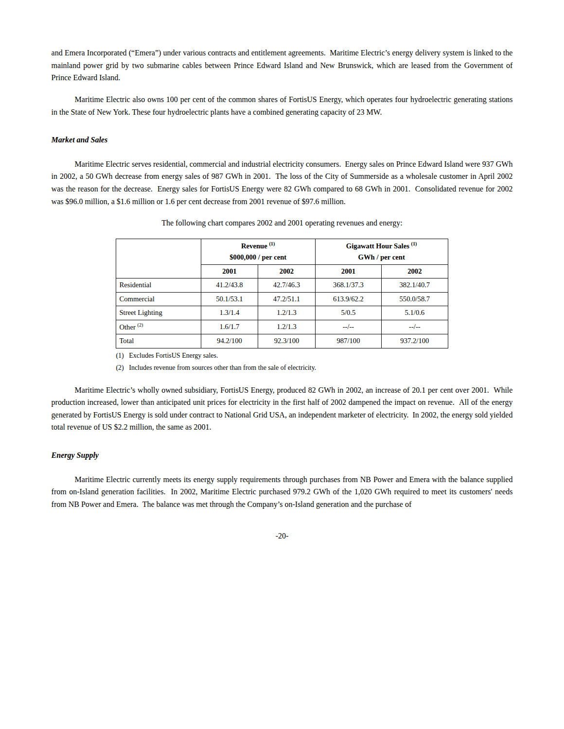and Emera Incorporated (“Emera”) under various contracts and entitlement agreements. Maritime Electric’s energy delivery system is linked to the mainland power grid by two submarine cables between Prince Edward Island and New Brunswick, which are leased from the Government of Prince Edward Island.
Maritime Electric also owns 100 per cent of the common shares of FortisUS Energy, which operates four hydroelectric generating stations in the State of New York. These four hydroelectric plants have a combined generating capacity of 23 MW.
Market and Sales
Maritime Electric serves residential, commercial and industrial electricity consumers. Energy sales on Prince Edward Island were 937 GWh in 2002, a 50 GWh decrease from energy sales of 987 GWh in 2001. The loss of the City of Summerside as a wholesale customer in April 2002 was the reason for the decrease. Energy sales for FortisUS Energy were 82 GWh compared to 68 GWh in 2001. Consolidated revenue for 2002 was $96.0 million, a $1.6 million or 1.6 per cent decrease from 2001 revenue of $97.6 million.
The following chart compares 2002 and 2001 operating revenues and energy:
| | Revenue (1) $000,000 / per cent | Gigawatt Hour Sales (1) GWh / per cent |
| --- | --- | --- |
| 2001 | 2002 | 2001 | 2002 |
| Residential | 41.2/43.8 | 42.7/46.3 | 368.1/37.3 | 382.1/40.7 |
| Commercial | 50.1/53.1 | 47.2/51.1 | 613.9/62.2 | 550.0/58.7 |
| Street Lighting | 1.3/1.4 | 1.2/1.3 | 5/0.5 | 5.1/0.6 |
| Other (2) | 1.6/1.7 | 1.2/1.3 | --/-- | --/-- |
| Total | 94.2/100 | 92.3/100 | 987/100 | 937.2/100 |
(1) Excludes FortisUS Energy sales.
(2) Includes revenue from sources other than from the sale of electricity.
Maritime Electric’s wholly owned subsidiary, FortisUS Energy, produced 82 GWh in 2002, an increase of 20.1 per cent over 2001. While production increased, lower than anticipated unit prices for electricity in the first half of 2002 dampened the impact on revenue. All of the energy generated by FortisUS Energy is sold under contract to National Grid USA, an independent marketer of electricity. In 2002, the energy sold yielded total revenue of US $2.2 million, the same as 2001.
Energy Supply
Maritime Electric currently meets its energy supply requirements through purchases from NB Power and Emera with the balance supplied from on-Island generation facilities. In 2002, Maritime Electric purchased 979.2 GWh of the 1,020 GWh required to meet its customers' needs from NB Power and Emera. The balance was met through the Company’s on-Island generation and the purchase of
-20-